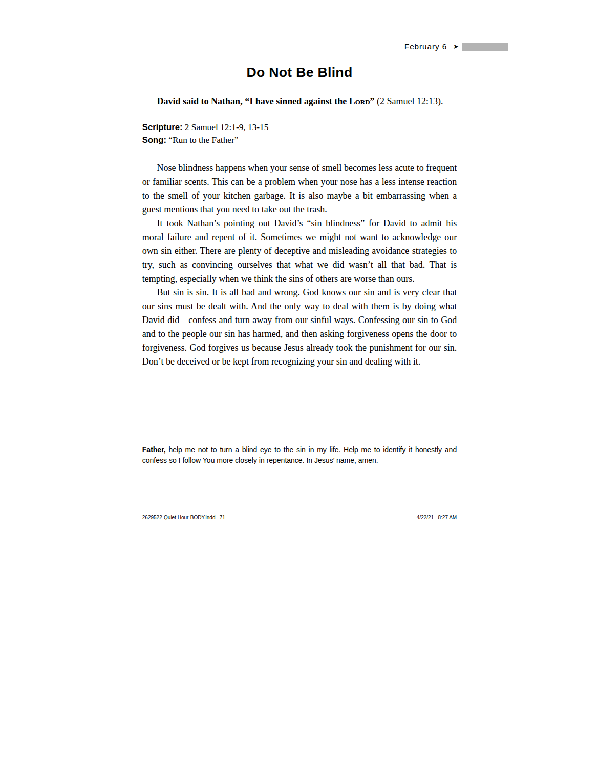February 6 ➤
Do Not Be Blind
David said to Nathan, “I have sinned against the Lord” (2 Samuel 12:13).
Scripture: 2 Samuel 12:1-9, 13-15
Song: “Run to the Father”
Nose blindness happens when your sense of smell becomes less acute to frequent or familiar scents. This can be a problem when your nose has a less intense reaction to the smell of your kitchen garbage. It is also maybe a bit embarrassing when a guest mentions that you need to take out the trash.
It took Nathan’s pointing out David’s “sin blindness” for David to admit his moral failure and repent of it. Sometimes we might not want to acknowledge our own sin either. There are plenty of deceptive and misleading avoidance strategies to try, such as convincing ourselves that what we did wasn’t all that bad. That is tempting, especially when we think the sins of others are worse than ours.
But sin is sin. It is all bad and wrong. God knows our sin and is very clear that our sins must be dealt with. And the only way to deal with them is by doing what David did—confess and turn away from our sinful ways. Confessing our sin to God and to the people our sin has harmed, and then asking forgiveness opens the door to forgiveness. God forgives us because Jesus already took the punishment for our sin. Don’t be deceived or be kept from recognizing your sin and dealing with it.
Father, help me not to turn a blind eye to the sin in my life. Help me to identify it honestly and confess so I follow You more closely in repentance. In Jesus’ name, amen.
2629522-Quiet Hour-BODY.indd 71 4/22/21 8:27 AM